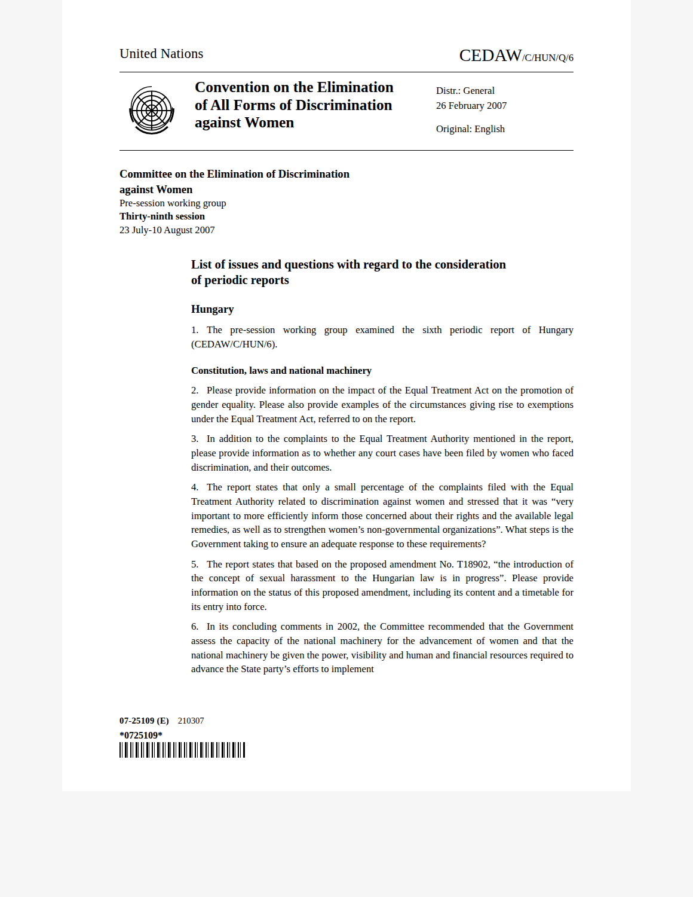United Nations
CEDAW/C/HUN/Q/6
Convention on the Elimination
of All Forms of Discrimination
against Women
Distr.: General
26 February 2007
Original: English
Committee on the Elimination of Discrimination
against Women
Pre-session working group
Thirty-ninth session
23 July-10 August 2007
List of issues and questions with regard to the consideration
of periodic reports
Hungary
1. The pre-session working group examined the sixth periodic report of Hungary (CEDAW/C/HUN/6).
Constitution, laws and national machinery
2. Please provide information on the impact of the Equal Treatment Act on the promotion of gender equality. Please also provide examples of the circumstances giving rise to exemptions under the Equal Treatment Act, referred to on the report.
3. In addition to the complaints to the Equal Treatment Authority mentioned in the report, please provide information as to whether any court cases have been filed by women who faced discrimination, and their outcomes.
4. The report states that only a small percentage of the complaints filed with the Equal Treatment Authority related to discrimination against women and stressed that it was “very important to more efficiently inform those concerned about their rights and the available legal remedies, as well as to strengthen women’s non-governmental organizations”. What steps is the Government taking to ensure an adequate response to these requirements?
5. The report states that based on the proposed amendment No. T18902, “the introduction of the concept of sexual harassment to the Hungarian law is in progress”. Please provide information on the status of this proposed amendment, including its content and a timetable for its entry into force.
6. In its concluding comments in 2002, the Committee recommended that the Government assess the capacity of the national machinery for the advancement of women and that the national machinery be given the power, visibility and human and financial resources required to advance the State party’s efforts to implement
07-25109 (E) 210307
*0725109*